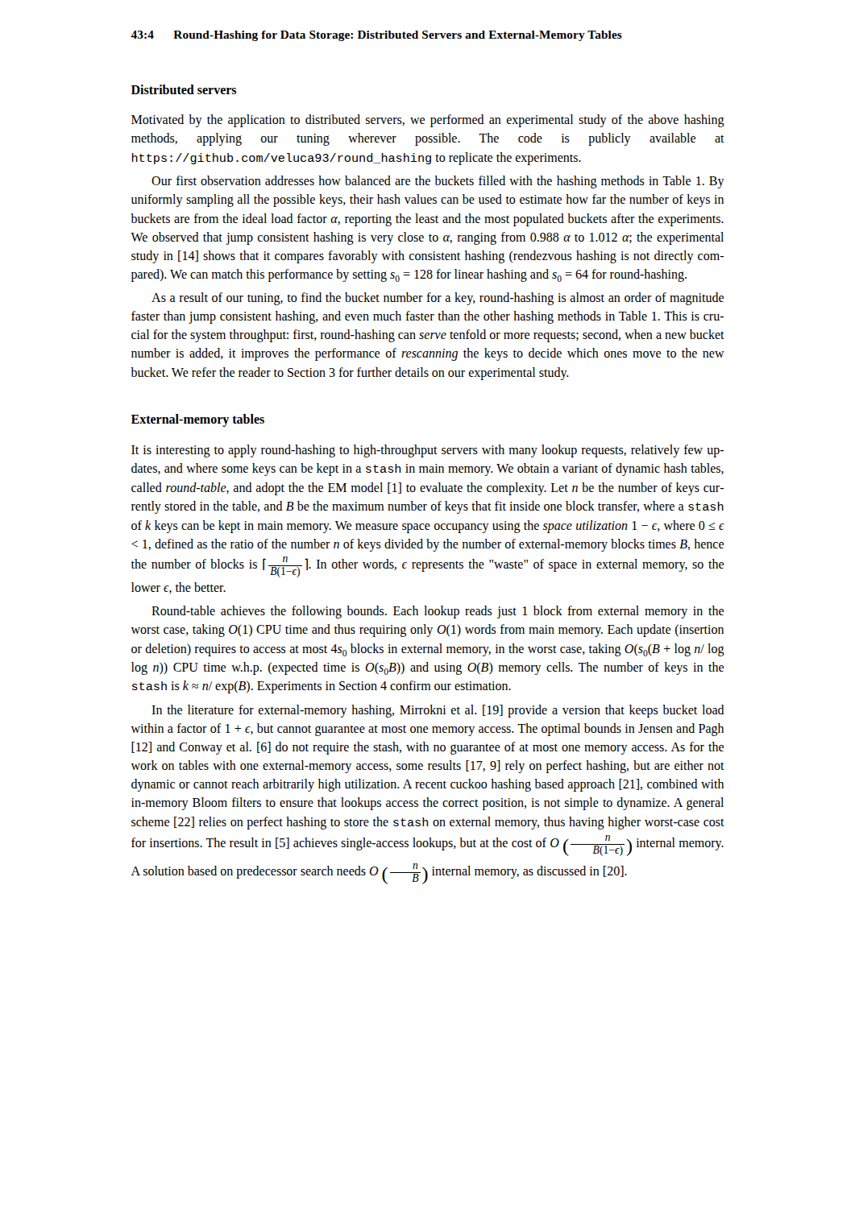43:4 Round-Hashing for Data Storage: Distributed Servers and External-Memory Tables
Distributed servers
Motivated by the application to distributed servers, we performed an experimental study of the above hashing methods, applying our tuning wherever possible. The code is publicly available at https://github.com/veluca93/round_hashing to replicate the experiments.
Our first observation addresses how balanced are the buckets filled with the hashing methods in Table 1. By uniformly sampling all the possible keys, their hash values can be used to estimate how far the number of keys in buckets are from the ideal load factor α, reporting the least and the most populated buckets after the experiments. We observed that jump consistent hashing is very close to α, ranging from 0.988 α to 1.012 α; the experimental study in [14] shows that it compares favorably with consistent hashing (rendezvous hashing is not directly compared). We can match this performance by setting s0 = 128 for linear hashing and s0 = 64 for round-hashing.
As a result of our tuning, to find the bucket number for a key, round-hashing is almost an order of magnitude faster than jump consistent hashing, and even much faster than the other hashing methods in Table 1. This is crucial for the system throughput: first, round-hashing can serve tenfold or more requests; second, when a new bucket number is added, it improves the performance of rescanning the keys to decide which ones move to the new bucket. We refer the reader to Section 3 for further details on our experimental study.
External-memory tables
It is interesting to apply round-hashing to high-throughput servers with many lookup requests, relatively few updates, and where some keys can be kept in a stash in main memory. We obtain a variant of dynamic hash tables, called round-table, and adopt the the EM model [1] to evaluate the complexity. Let n be the number of keys currently stored in the table, and B be the maximum number of keys that fit inside one block transfer, where a stash of k keys can be kept in main memory. We measure space occupancy using the space utilization 1 − ϵ, where 0 ≤ ϵ < 1, defined as the ratio of the number n of keys divided by the number of external-memory blocks times B, hence the number of blocks is ⌈nB(1−ϵ)⌉. In other words, ϵ represents the "waste" of space in external memory, so the lower ϵ, the better.
Round-table achieves the following bounds. Each lookup reads just 1 block from external memory in the worst case, taking O(1) CPU time and thus requiring only O(1) words from main memory. Each update (insertion or deletion) requires to access at most 4s0 blocks in external memory, in the worst case, taking O(s0(B + log n/ log log n)) CPU time w.h.p. (expected time is O(s0B)) and using O(B) memory cells. The number of keys in the stash is k ≈ n/ exp(B). Experiments in Section 4 confirm our estimation.
In the literature for external-memory hashing, Mirrokni et al. [19] provide a version that keeps bucket load within a factor of 1 + ϵ, but cannot guarantee at most one memory access. The optimal bounds in Jensen and Pagh [12] and Conway et al. [6] do not require the stash, with no guarantee of at most one memory access. As for the work on tables with one external-memory access, some results [17, 9] rely on perfect hashing, but are either not dynamic or cannot reach arbitrarily high utilization. A recent cuckoo hashing based approach [21], combined with in-memory Bloom filters to ensure that lookups access the correct position, is not simple to dynamize. A general scheme [22] relies on perfect hashing to store the stash on external memory, thus having higher worst-case cost for insertions. The result in [5] achieves single-access lookups, but at the cost of O (nB(1−ϵ)) internal memory. A solution based on predecessor search needs O (nB) internal memory, as discussed in [20].